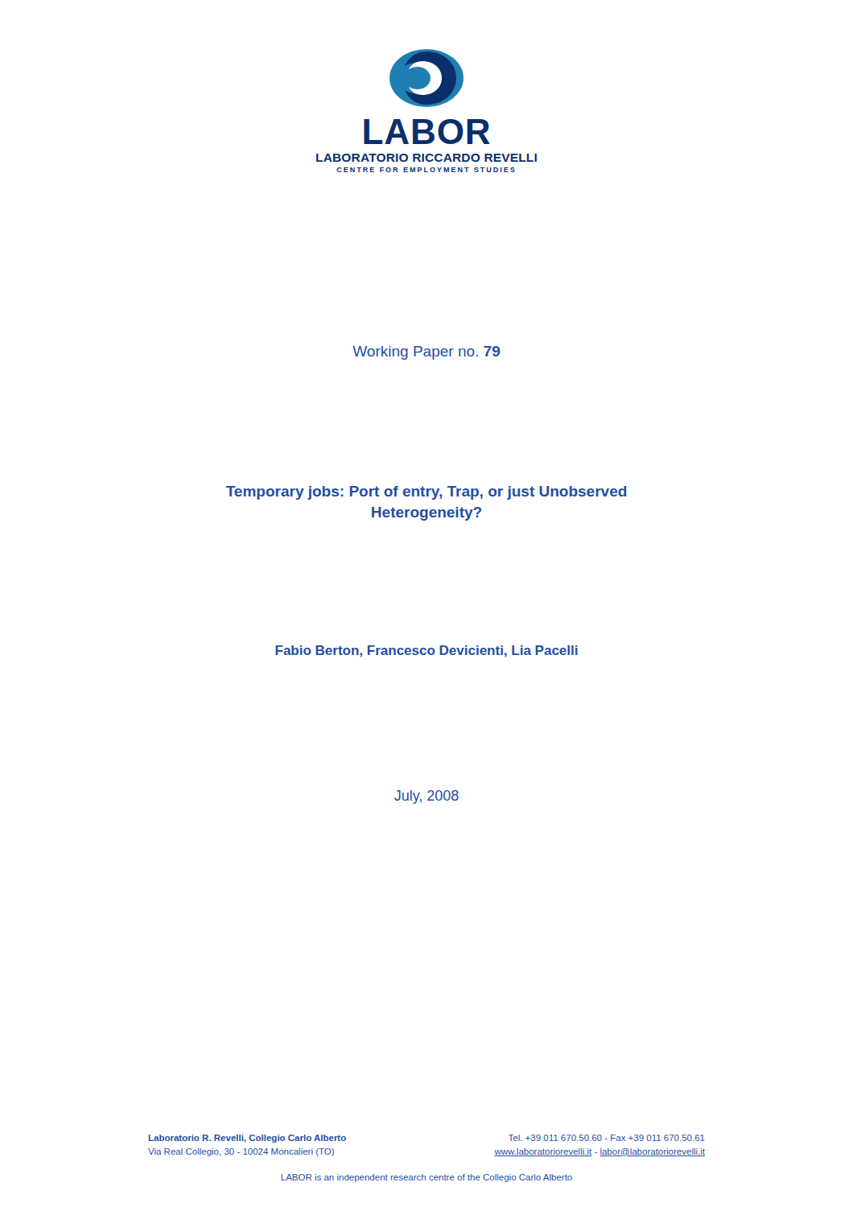LABOR
LABORATORIO RICCARDO REVELLI
CENTRE FOR EMPLOYMENT STUDIES
Working Paper no. 79
Temporary jobs: Port of entry, Trap, or just Unobserved Heterogeneity?
Fabio Berton, Francesco Devicienti, Lia Pacelli
July, 2008
Laboratorio R. Revelli, Collegio Carlo Alberto
Via Real Collegio, 30 - 10024 Moncalieri (TO)
Tel. +39 011 670.50.60 - Fax +39 011 670.50.61
www.laboratoriorevelli.it - labor@laboratoriorevelli.it
LABOR is an independent research centre of the Collegio Carlo Alberto